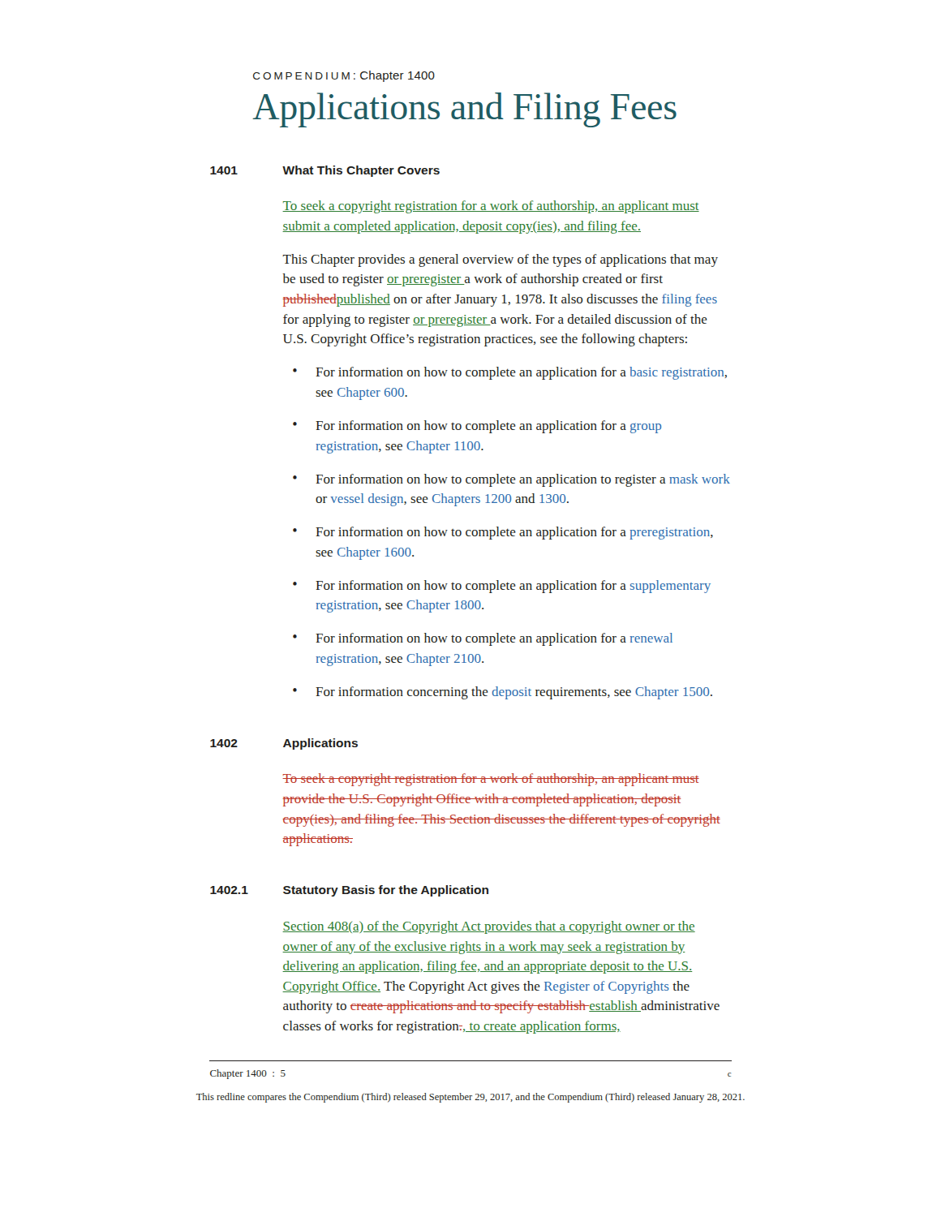COMPENDIUM: Chapter 1400
Applications and Filing Fees
1401
What This Chapter Covers
To seek a copyright registration for a work of authorship, an applicant must submit a completed application, deposit copy(ies), and filing fee.
This Chapter provides a general overview of the types of applications that may be used to register or preregister a work of authorship created or first published published on or after January 1, 1978. It also discusses the filing fees for applying to register or preregister a work. For a detailed discussion of the U.S. Copyright Office’s registration practices, see the following chapters:
For information on how to complete an application for a basic registration, see Chapter 600.
For information on how to complete an application for a group registration, see Chapter 1100.
For information on how to complete an application to register a mask work or vessel design, see Chapters 1200 and 1300.
For information on how to complete an application for a preregistration, see Chapter 1600.
For information on how to complete an application for a supplementary registration, see Chapter 1800.
For information on how to complete an application for a renewal registration, see Chapter 2100.
For information concerning the deposit requirements, see Chapter 1500.
1402
Applications
To seek a copyright registration for a work of authorship, an applicant must provide the U.S. Copyright Office with a completed application, deposit copy(ies), and filing fee. This Section discusses the different types of copyright applications.
1402.1
Statutory Basis for the Application
Section 408(a) of the Copyright Act provides that a copyright owner or the owner of any of the exclusive rights in a work may seek a registration by delivering an application, filing fee, and an appropriate deposit to the U.S. Copyright Office. The Copyright Act gives the Register of Copyrights the authority to create applications and to specify establish establish administrative classes of works for registration., to create application forms,
Chapter 1400 : 5
c
This redline compares the Compendium (Third) released September 29, 2017, and the Compendium (Third) released January 28, 2021.